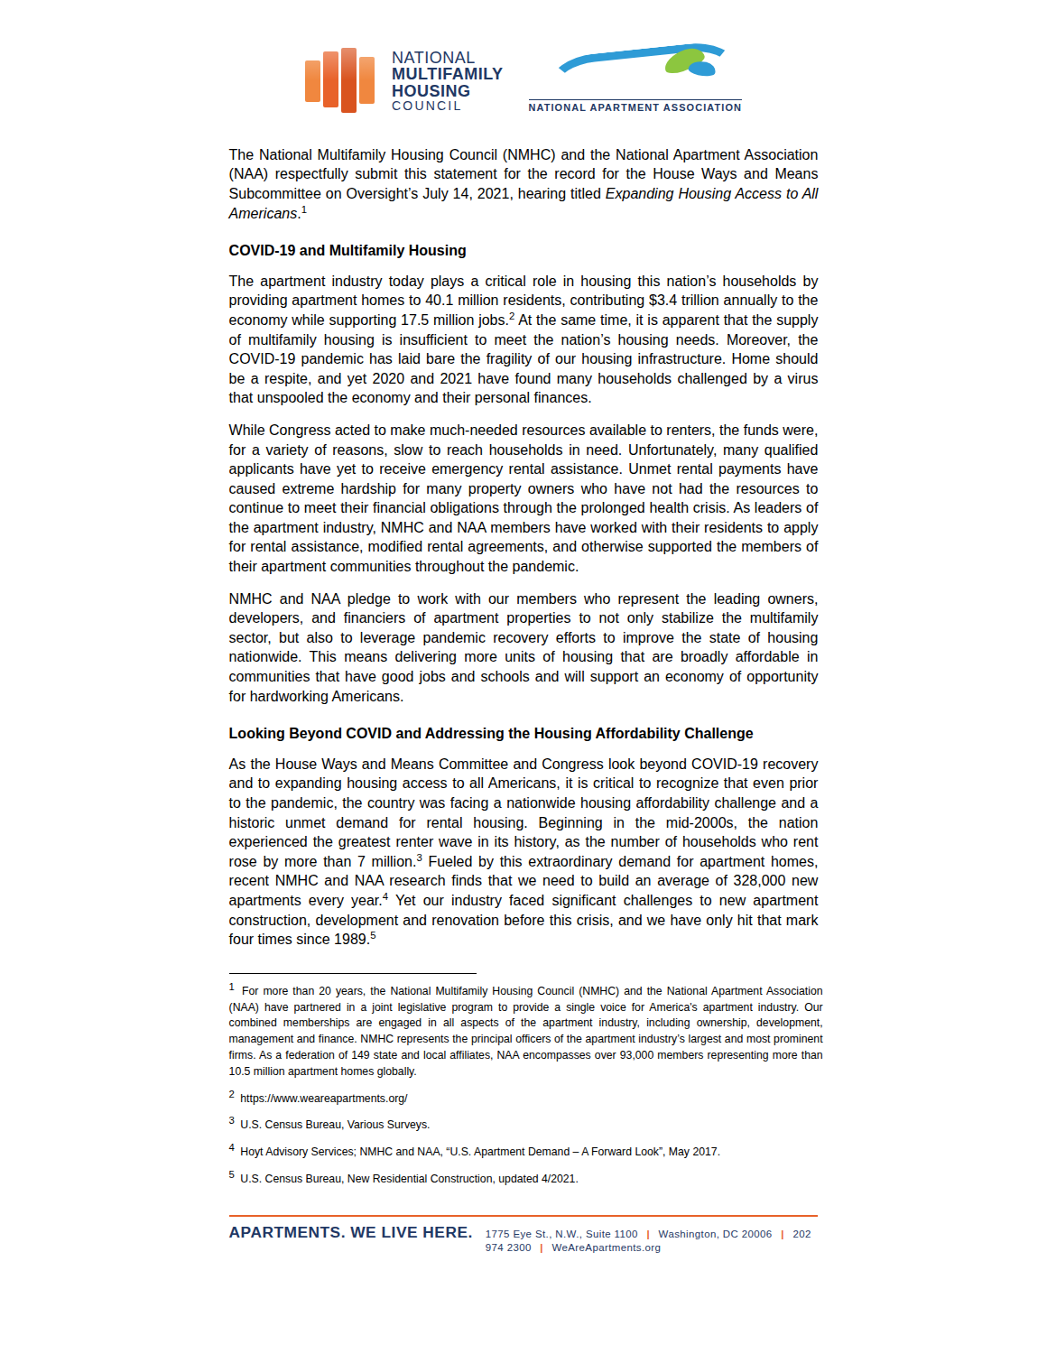NATIONAL
MULTIFAMILY
HOUSING
COUNCIL
NATIONAL APARTMENT ASSOCIATION
The National Multifamily Housing Council (NMHC) and the National Apartment Association (NAA) respectfully submit this statement for the record for the House Ways and Means Subcommittee on Oversight’s July 14, 2021, hearing titled Expanding Housing Access to All Americans.1
COVID-19 and Multifamily Housing
The apartment industry today plays a critical role in housing this nation’s households by providing apartment homes to 40.1 million residents, contributing $3.4 trillion annually to the economy while supporting 17.5 million jobs.2 At the same time, it is apparent that the supply of multifamily housing is insufficient to meet the nation’s housing needs. Moreover, the COVID-19 pandemic has laid bare the fragility of our housing infrastructure. Home should be a respite, and yet 2020 and 2021 have found many households challenged by a virus that unspooled the economy and their personal finances.
While Congress acted to make much-needed resources available to renters, the funds were, for a variety of reasons, slow to reach households in need. Unfortunately, many qualified applicants have yet to receive emergency rental assistance. Unmet rental payments have caused extreme hardship for many property owners who have not had the resources to continue to meet their financial obligations through the prolonged health crisis. As leaders of the apartment industry, NMHC and NAA members have worked with their residents to apply for rental assistance, modified rental agreements, and otherwise supported the members of their apartment communities throughout the pandemic.
NMHC and NAA pledge to work with our members who represent the leading owners, developers, and financiers of apartment properties to not only stabilize the multifamily sector, but also to leverage pandemic recovery efforts to improve the state of housing nationwide. This means delivering more units of housing that are broadly affordable in communities that have good jobs and schools and will support an economy of opportunity for hardworking Americans.
Looking Beyond COVID and Addressing the Housing Affordability Challenge
As the House Ways and Means Committee and Congress look beyond COVID-19 recovery and to expanding housing access to all Americans, it is critical to recognize that even prior to the pandemic, the country was facing a nationwide housing affordability challenge and a historic unmet demand for rental housing. Beginning in the mid-2000s, the nation experienced the greatest renter wave in its history, as the number of households who rent rose by more than 7 million.3 Fueled by this extraordinary demand for apartment homes, recent NMHC and NAA research finds that we need to build an average of 328,000 new apartments every year.4 Yet our industry faced significant challenges to new apartment construction, development and renovation before this crisis, and we have only hit that mark four times since 1989.5
1 For more than 20 years, the National Multifamily Housing Council (NMHC) and the National Apartment Association (NAA) have partnered in a joint legislative program to provide a single voice for America's apartment industry. Our combined memberships are engaged in all aspects of the apartment industry, including ownership, development, management and finance. NMHC represents the principal officers of the apartment industry’s largest and most prominent firms. As a federation of 149 state and local affiliates, NAA encompasses over 93,000 members representing more than 10.5 million apartment homes globally.
2 https://www.weareapartments.org/
3 U.S. Census Bureau, Various Surveys.
4 Hoyt Advisory Services; NMHC and NAA, “U.S. Apartment Demand – A Forward Look”, May 2017.
5 U.S. Census Bureau, New Residential Construction, updated 4/2021.
APARTMENTS. WE LIVE HERE.
1775 Eye St., N.W., Suite 1100 | Washington, DC 20006 | 202 974 2300 | WeAreApartments.org